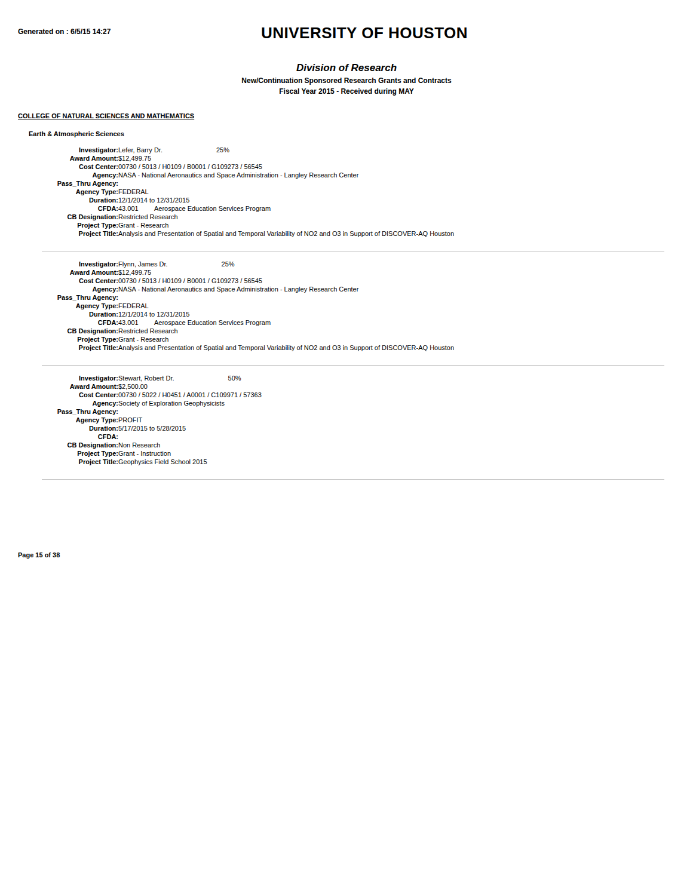Generated on : 6/5/15 14:27
UNIVERSITY OF HOUSTON
Division of Research
New/Continuation Sponsored Research Grants and Contracts
Fiscal Year 2015 - Received during MAY
COLLEGE OF NATURAL SCIENCES AND MATHEMATICS
Earth & Atmospheric Sciences
| Investigator: | Lefer, Barry Dr. 25% |
| Award Amount: | $12,499.75 |
| Cost Center: | 00730 / 5013 / H0109 / B0001 / G109273 / 56545 |
| Agency: | NASA - National Aeronautics and Space Administration - Langley Research Center |
| Pass_Thru Agency: | |
| Agency Type: | FEDERAL |
| Duration: | 12/1/2014 to 12/31/2015 |
| CFDA: | 43.001 Aerospace Education Services Program |
| CB Designation: | Restricted Research |
| Project Type: | Grant - Research |
| Project Title: | Analysis and Presentation of Spatial and Temporal Variability of NO2 and O3 in Support of DISCOVER-AQ Houston |
| Investigator: | Flynn, James Dr. 25% |
| Award Amount: | $12,499.75 |
| Cost Center: | 00730 / 5013 / H0109 / B0001 / G109273 / 56545 |
| Agency: | NASA - National Aeronautics and Space Administration - Langley Research Center |
| Pass_Thru Agency: | |
| Agency Type: | FEDERAL |
| Duration: | 12/1/2014 to 12/31/2015 |
| CFDA: | 43.001 Aerospace Education Services Program |
| CB Designation: | Restricted Research |
| Project Type: | Grant - Research |
| Project Title: | Analysis and Presentation of Spatial and Temporal Variability of NO2 and O3 in Support of DISCOVER-AQ Houston |
| Investigator: | Stewart, Robert Dr. 50% |
| Award Amount: | $2,500.00 |
| Cost Center: | 00730 / 5022 / H0451 / A0001 / C109971 / 57363 |
| Agency: | Society of Exploration Geophysicists |
| Pass_Thru Agency: | |
| Agency Type: | PROFIT |
| Duration: | 5/17/2015 to 5/28/2015 |
| CFDA: | |
| CB Designation: | Non Research |
| Project Type: | Grant - Instruction |
| Project Title: | Geophysics Field School 2015 |
Page 15 of 38